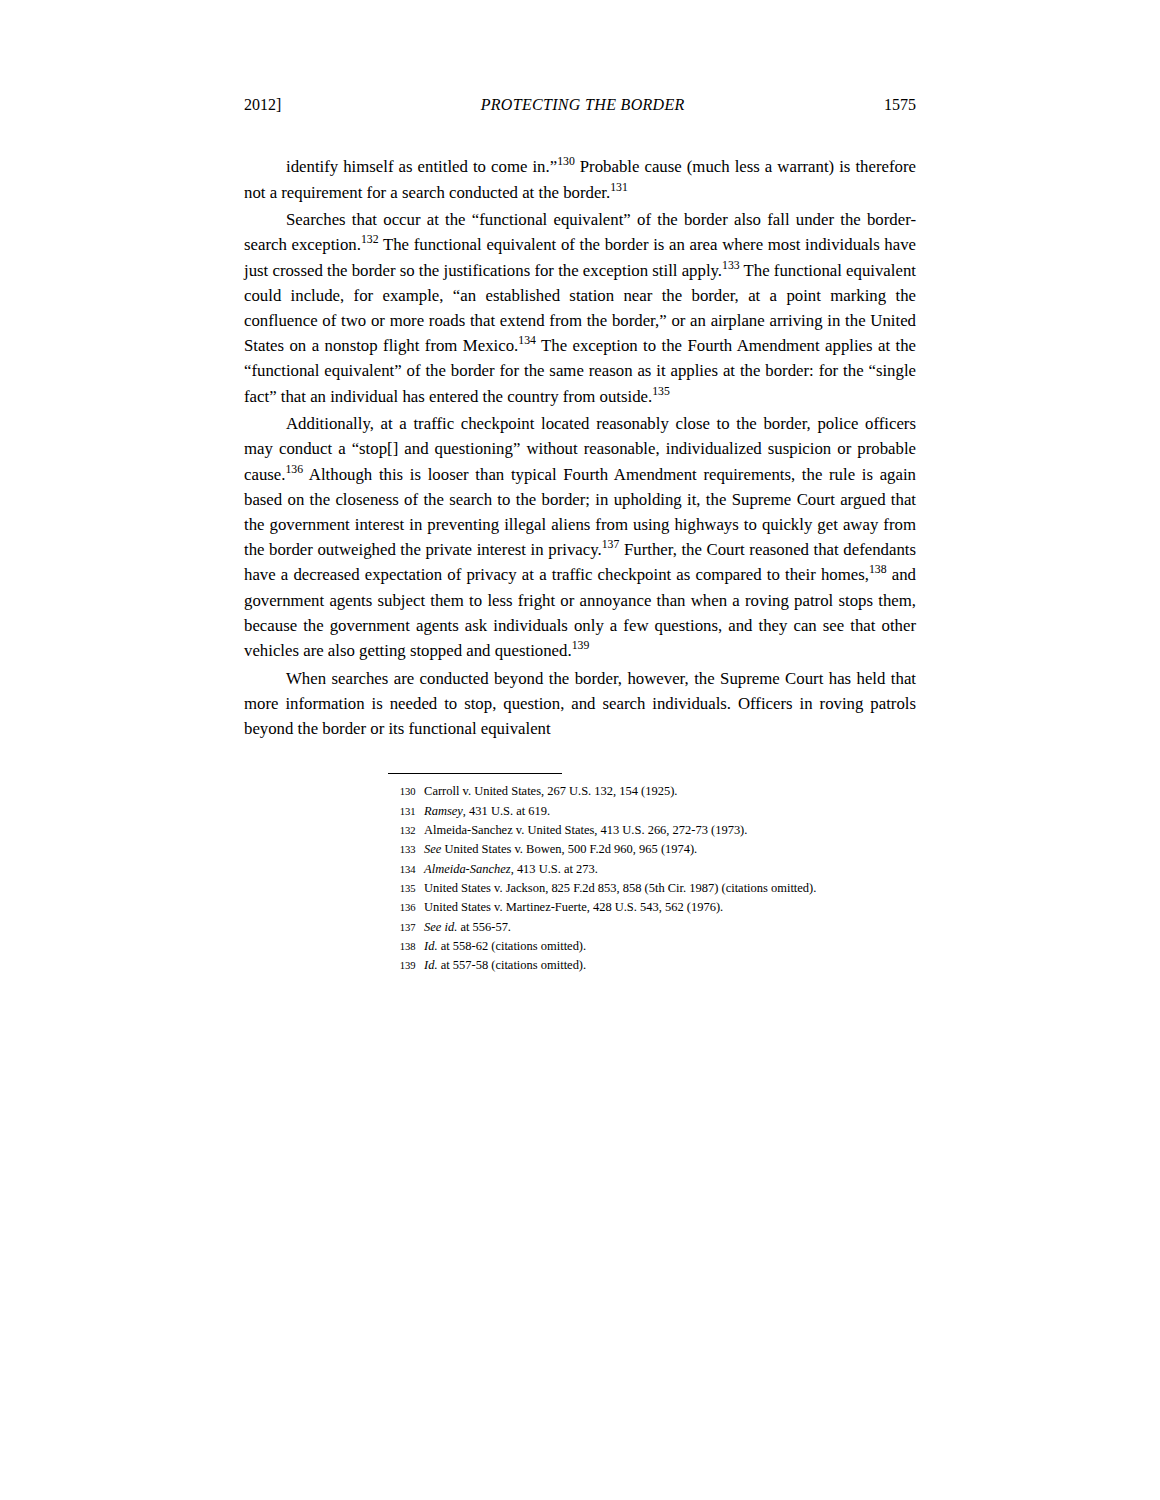2012] PROTECTING THE BORDER 1575
identify himself as entitled to come in.”130 Probable cause (much less a warrant) is therefore not a requirement for a search conducted at the border.131
Searches that occur at the “functional equivalent” of the border also fall under the border-search exception.132 The functional equivalent of the border is an area where most individuals have just crossed the border so the justifications for the exception still apply.133 The functional equivalent could include, for example, “an established station near the border, at a point marking the confluence of two or more roads that extend from the border,” or an airplane arriving in the United States on a nonstop flight from Mexico.134 The exception to the Fourth Amendment applies at the “functional equivalent” of the border for the same reason as it applies at the border: for the “single fact” that an individual has entered the country from outside.135
Additionally, at a traffic checkpoint located reasonably close to the border, police officers may conduct a “stop[] and questioning” without reasonable, individualized suspicion or probable cause.136 Although this is looser than typical Fourth Amendment requirements, the rule is again based on the closeness of the search to the border; in upholding it, the Supreme Court argued that the government interest in preventing illegal aliens from using highways to quickly get away from the border outweighed the private interest in privacy.137 Further, the Court reasoned that defendants have a decreased expectation of privacy at a traffic checkpoint as compared to their homes,138 and government agents subject them to less fright or annoyance than when a roving patrol stops them, because the government agents ask individuals only a few questions, and they can see that other vehicles are also getting stopped and questioned.139
When searches are conducted beyond the border, however, the Supreme Court has held that more information is needed to stop, question, and search individuals. Officers in roving patrols beyond the border or its functional equivalent
130 Carroll v. United States, 267 U.S. 132, 154 (1925).
131 Ramsey, 431 U.S. at 619.
132 Almeida-Sanchez v. United States, 413 U.S. 266, 272-73 (1973).
133 See United States v. Bowen, 500 F.2d 960, 965 (1974).
134 Almeida-Sanchez, 413 U.S. at 273.
135 United States v. Jackson, 825 F.2d 853, 858 (5th Cir. 1987) (citations omitted).
136 United States v. Martinez-Fuerte, 428 U.S. 543, 562 (1976).
137 See id. at 556-57.
138 Id. at 558-62 (citations omitted).
139 Id. at 557-58 (citations omitted).